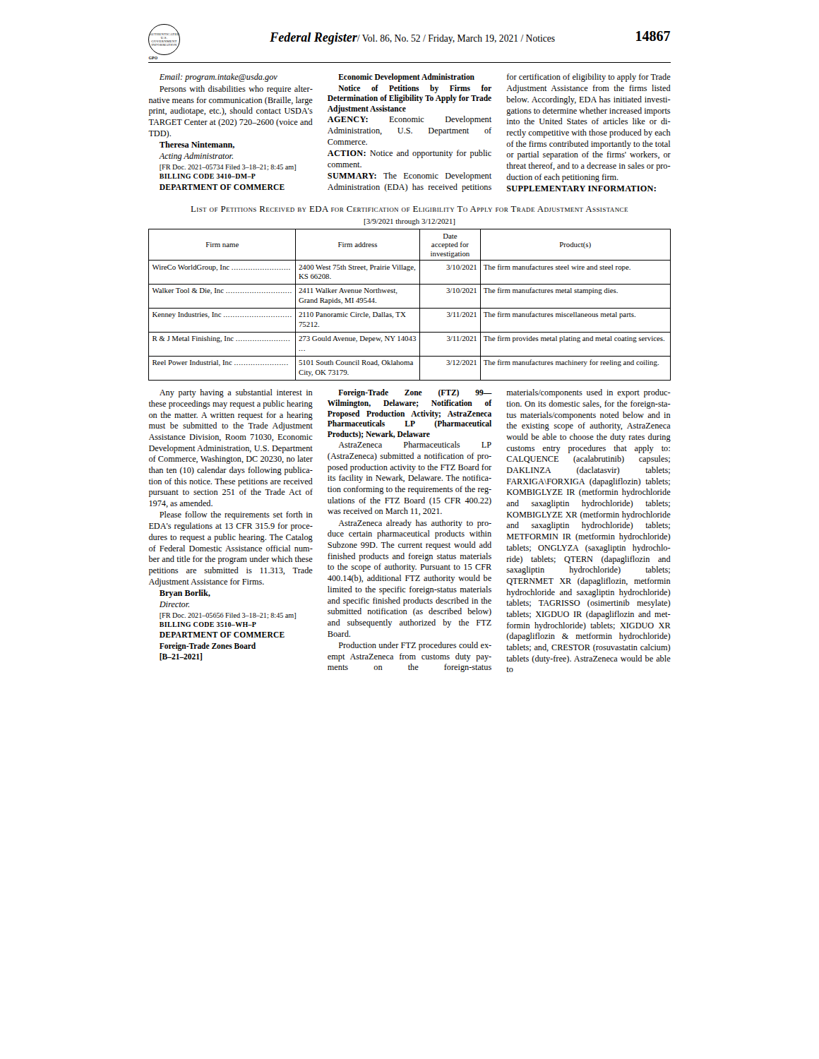AUTHENTICATED
U.S. GOVERNMENT
INFORMATION
GPO
Federal Register/ Vol. 86, No. 52 / Friday, March 19, 2021 / Notices
14867
Email: program.intake@usda.gov
Persons with disabilities who require alternative means for communication (Braille, large print, audiotape, etc.), should contact USDA's TARGET Center at (202) 720–2600 (voice and TDD).
Theresa Nintemann,
Acting Administrator.
[FR Doc. 2021–05734 Filed 3–18–21; 8:45 am]
BILLING CODE 3410–DM–P
DEPARTMENT OF COMMERCE
Economic Development Administration
Notice of Petitions by Firms for Determination of Eligibility To Apply for Trade Adjustment Assistance
AGENCY: Economic Development Administration, U.S. Department of Commerce.
ACTION: Notice and opportunity for public comment.
SUMMARY: The Economic Development Administration (EDA) has received petitions for certification of eligibility to apply for Trade Adjustment Assistance from the firms listed below. Accordingly, EDA has initiated investigations to determine whether increased imports into the United States of articles like or directly competitive with those produced by each of the firms contributed importantly to the total or partial separation of the firms' workers, or threat thereof, and to a decrease in sales or production of each petitioning firm.
SUPPLEMENTARY INFORMATION:
List of Petitions Received by EDA for Certification of Eligibility To Apply for Trade Adjustment Assistance
[3/9/2021 through 3/12/2021]
| Firm name | Firm address | Date accepted for investigation | Product(s) |
| --- | --- | --- | --- |
| WireCo WorldGroup, Inc ......................... | 2400 West 75th Street, Prairie Village, KS 66208. | 3/10/2021 | The firm manufactures steel wire and steel rope. |
| Walker Tool & Die, Inc ............................ | 2411 Walker Avenue Northwest, Grand Rapids, MI 49544. | 3/10/2021 | The firm manufactures metal stamping dies. |
| Kenney Industries, Inc ............................. | 2110 Panoramic Circle, Dallas, TX 75212. | 3/11/2021 | The firm manufactures miscellaneous metal parts. |
| R & J Metal Finishing, Inc ....................... | 273 Gould Avenue, Depew, NY 14043 ... | 3/11/2021 | The firm provides metal plating and metal coating services. |
| Reel Power Industrial, Inc ....................... | 5101 South Council Road, Oklahoma City, OK 73179. | 3/12/2021 | The firm manufactures machinery for reeling and coiling. |
Any party having a substantial interest in these proceedings may request a public hearing on the matter. A written request for a hearing must be submitted to the Trade Adjustment Assistance Division, Room 71030, Economic Development Administration, U.S. Department of Commerce, Washington, DC 20230, no later than ten (10) calendar days following publication of this notice. These petitions are received pursuant to section 251 of the Trade Act of 1974, as amended.
Please follow the requirements set forth in EDA's regulations at 13 CFR 315.9 for procedures to request a public hearing. The Catalog of Federal Domestic Assistance official number and title for the program under which these petitions are submitted is 11.313, Trade Adjustment Assistance for Firms.
Bryan Borlik,
Director.
[FR Doc. 2021–05656 Filed 3–18–21; 8:45 am]
BILLING CODE 3510–WH–P
DEPARTMENT OF COMMERCE
Foreign-Trade Zones Board
[B–21–2021]
Foreign-Trade Zone (FTZ) 99—Wilmington, Delaware; Notification of Proposed Production Activity; AstraZeneca Pharmaceuticals LP (Pharmaceutical Products); Newark, Delaware
AstraZeneca Pharmaceuticals LP (AstraZeneca) submitted a notification of proposed production activity to the FTZ Board for its facility in Newark, Delaware. The notification conforming to the requirements of the regulations of the FTZ Board (15 CFR 400.22) was received on March 11, 2021.
AstraZeneca already has authority to produce certain pharmaceutical products within Subzone 99D. The current request would add finished products and foreign status materials to the scope of authority. Pursuant to 15 CFR 400.14(b), additional FTZ authority would be limited to the specific foreign-status materials and specific finished products described in the submitted notification (as described below) and subsequently authorized by the FTZ Board.
Production under FTZ procedures could exempt AstraZeneca from customs duty payments on the foreign-status materials/components used in export production. On its domestic sales, for the foreign-status materials/components noted below and in the existing scope of authority, AstraZeneca would be able to choose the duty rates during customs entry procedures that apply to: CALQUENCE (acalabrutinib) capsules; DAKLINZA (daclatasvir) tablets; FARXIGA\FORXIGA (dapagliflozin) tablets; KOMBIGLYZE IR (metformin hydrochloride and saxagliptin hydrochloride) tablets; KOMBIGLYZE XR (metformin hydrochloride and saxagliptin hydrochloride) tablets; METFORMIN IR (metformin hydrochloride) tablets; ONGLYZA (saxagliptin hydrochloride) tablets; QTERN (dapagliflozin and saxagliptin hydrochloride) tablets; QTERNMET XR (dapagliflozin, metformin hydrochloride and saxagliptin hydrochloride) tablets; TAGRISSO (osimertinib mesylate) tablets; XIGDUO IR (dapagliflozin and metformin hydrochloride) tablets; XIGDUO XR (dapagliflozin & metformin hydrochloride) tablets; and, CRESTOR (rosuvastatin calcium) tablets (duty-free). AstraZeneca would be able to